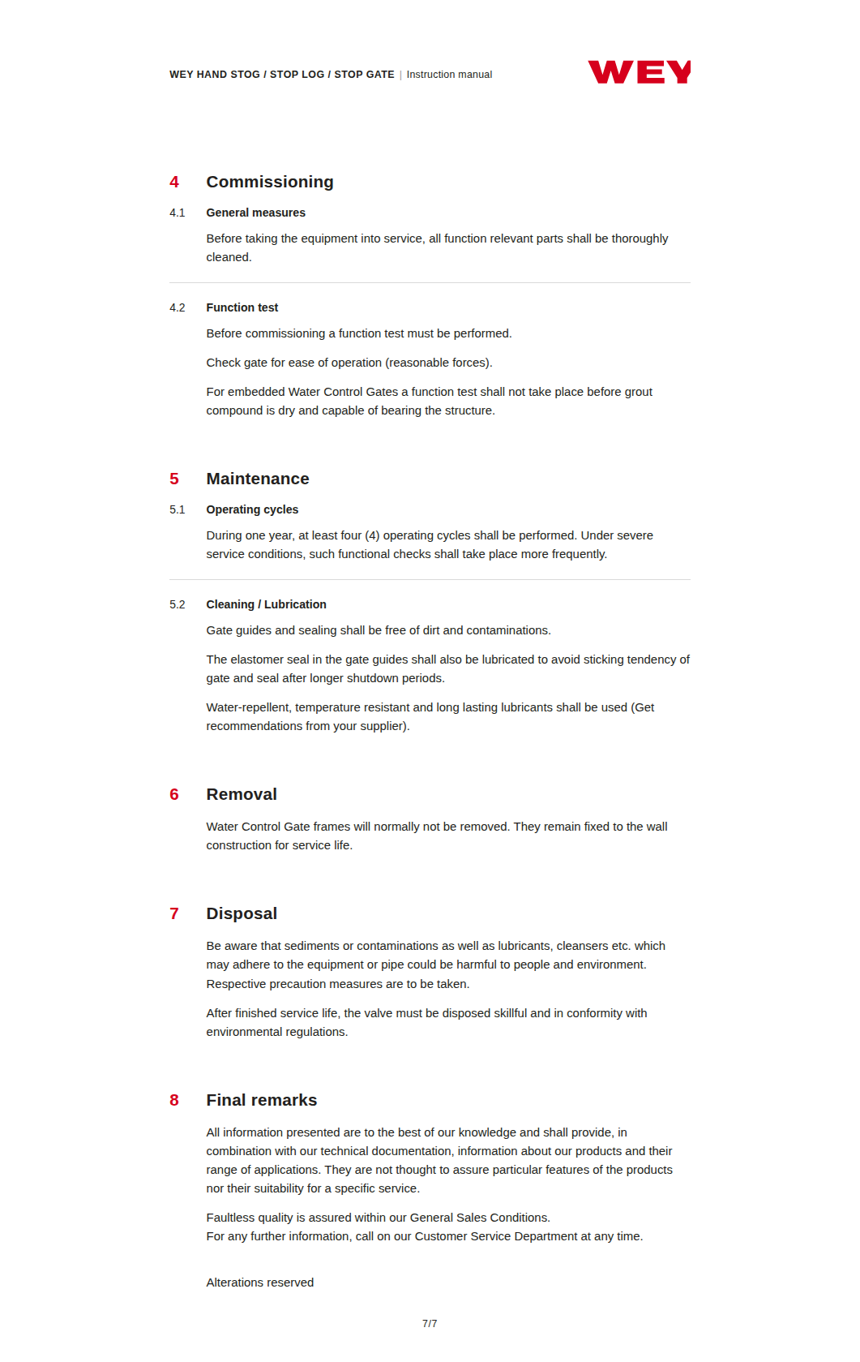WEY HAND STOG / STOP LOG / STOP GATE|Instruction manual
®
4 Commissioning
4.1 General measures
Before taking the equipment into service, all function relevant parts shall be thoroughly cleaned.
4.2 Function test
Before commissioning a function test must be performed.
Check gate for ease of operation (reasonable forces).
For embedded Water Control Gates a function test shall not take place before grout compound is dry and capable of bearing the structure.
5 Maintenance
5.1 Operating cycles
During one year, at least four (4) operating cycles shall be performed. Under severe service conditions, such functional checks shall take place more frequently.
5.2 Cleaning / Lubrication
Gate guides and sealing shall be free of dirt and contaminations.
The elastomer seal in the gate guides shall also be lubricated to avoid sticking tendency of gate and seal after longer shutdown periods.
Water-repellent, temperature resistant and long lasting lubricants shall be used (Get recommendations from your supplier).
6 Removal
Water Control Gate frames will normally not be removed. They remain fixed to the wall construction for service life.
7 Disposal
Be aware that sediments or contaminations as well as lubricants, cleansers etc. which may adhere to the equipment or pipe could be harmful to people and environment. Respective precaution measures are to be taken.
After finished service life, the valve must be disposed skillful and in conformity with environmental regulations.
8 Final remarks
All information presented are to the best of our knowledge and shall provide, in combination with our technical documentation, information about our products and their range of applications. They are not thought to assure particular features of the products nor their suitability for a specific service.
Faultless quality is assured within our General Sales Conditions.
For any further information, call on our Customer Service Department at any time.
Alterations reserved
7/7